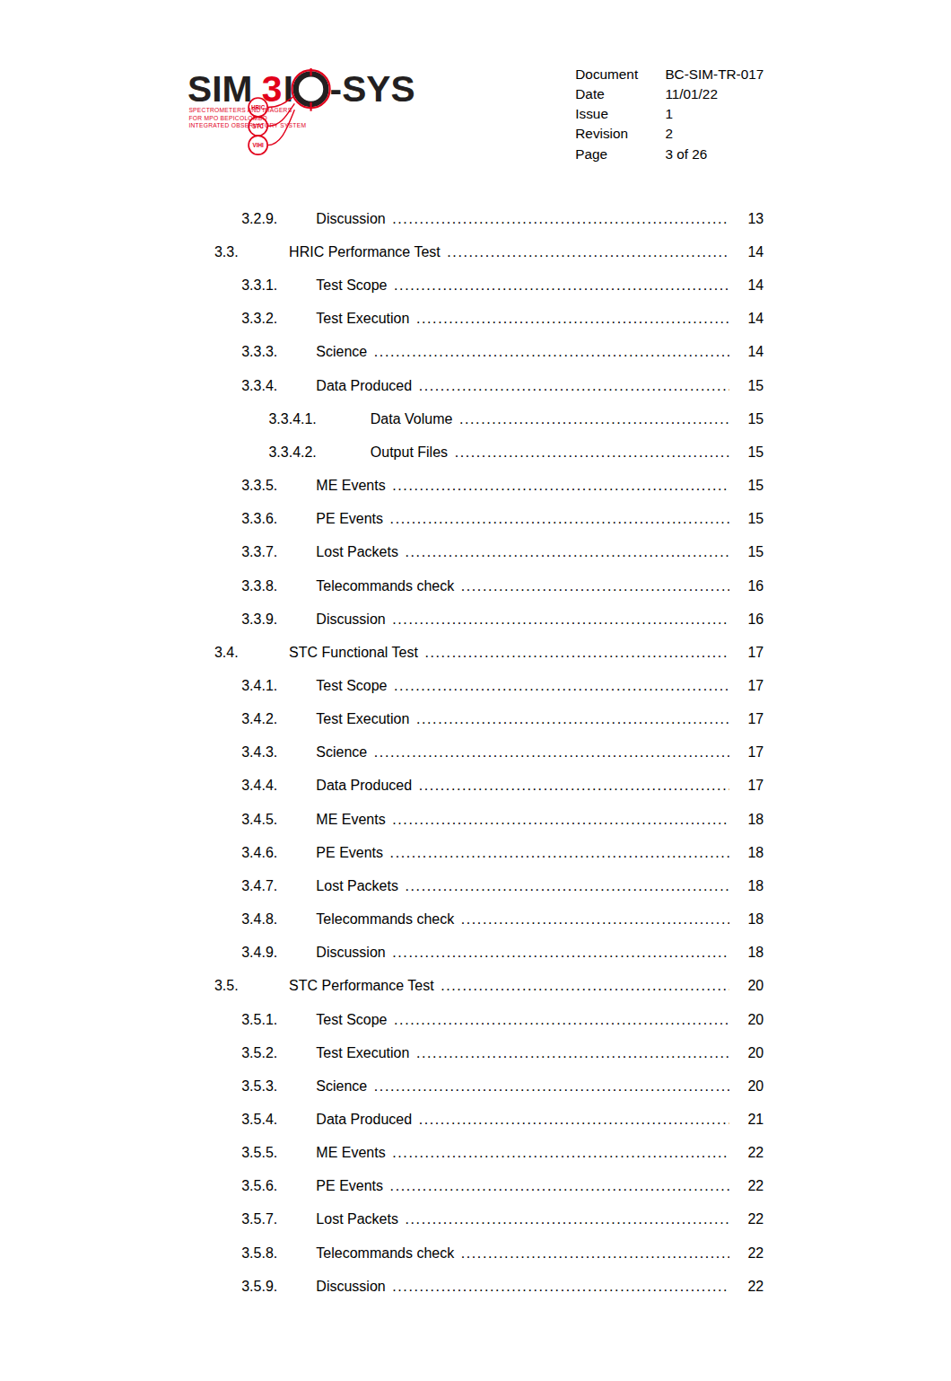SIM 3 I -SYS SPECTROMETERS AND IMAGERS FOR MPO BEPICOLOMBO INTEGRATED OBSERVATORY SYSTEM HRIC STC VIHI
| Document | BC-SIM-TR-017 |
| Date | 11/01/22 |
| Issue | 1 |
| Revision | 2 |
| Page | 3 of 26 |
3.2.9. Discussion .................................................................................................................. 13
3.3. HRIC Performance Test ................................................................................................. 14
3.3.1. Test Scope .................................................................................................................. 14
3.3.2. Test Execution ........................................................................................................... 14
3.3.3. Science ....................................................................................................................... 14
3.3.4. Data Produced .......................................................................................................... 15
3.3.4.1. Data Volume ................................................................................................. 15
3.3.4.2. Output Files ................................................................................................... 15
3.3.5. ME Events .................................................................................................................. 15
3.3.6. PE Events .................................................................................................................... 15
3.3.7. Lost Packets ............................................................................................................... 15
3.3.8. Telecommands check ............................................................................................. 16
3.3.9. Discussion .................................................................................................................. 16
3.4. STC Functional Test ....................................................................................................... 17
3.4.1. Test Scope .................................................................................................................. 17
3.4.2. Test Execution ........................................................................................................... 17
3.4.3. Science ....................................................................................................................... 17
3.4.4. Data Produced .......................................................................................................... 17
3.4.5. ME Events .................................................................................................................. 18
3.4.6. PE Events .................................................................................................................... 18
3.4.7. Lost Packets ............................................................................................................... 18
3.4.8. Telecommands check ............................................................................................. 18
3.4.9. Discussion .................................................................................................................. 18
3.5. STC Performance Test ................................................................................................... 20
3.5.1. Test Scope .................................................................................................................. 20
3.5.2. Test Execution ........................................................................................................... 20
3.5.3. Science ....................................................................................................................... 20
3.5.4. Data Produced .......................................................................................................... 21
3.5.5. ME Events .................................................................................................................. 22
3.5.6. PE Events .................................................................................................................... 22
3.5.7. Lost Packets ............................................................................................................... 22
3.5.8. Telecommands check ............................................................................................. 22
3.5.9. Discussion .................................................................................................................. 22